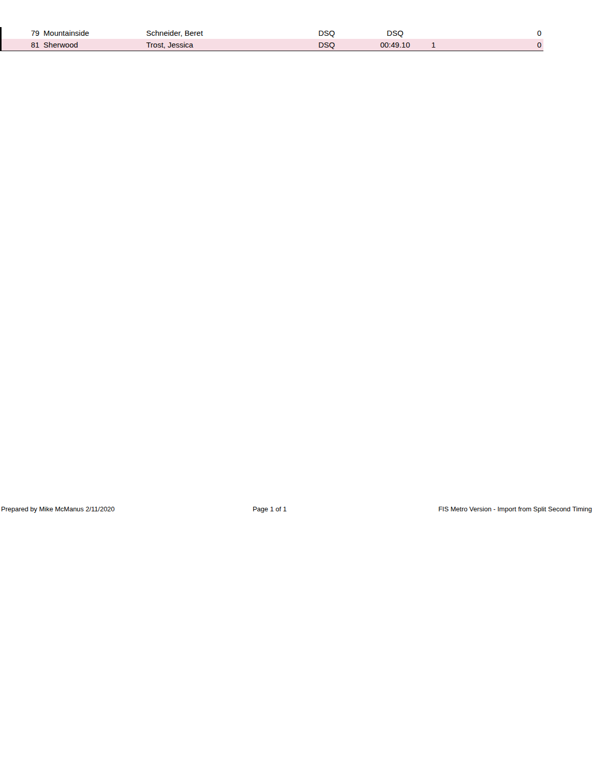| 79 | Mountainside | Schneider, Beret | DSQ | DSQ | | 0 |
| 81 | Sherwood | Trost, Jessica | DSQ | 00:49.10 | 1 | 0 |
Prepared by Mike McManus 2/11/2020
Page 1 of 1
FIS Metro Version - Import from Split Second Timing